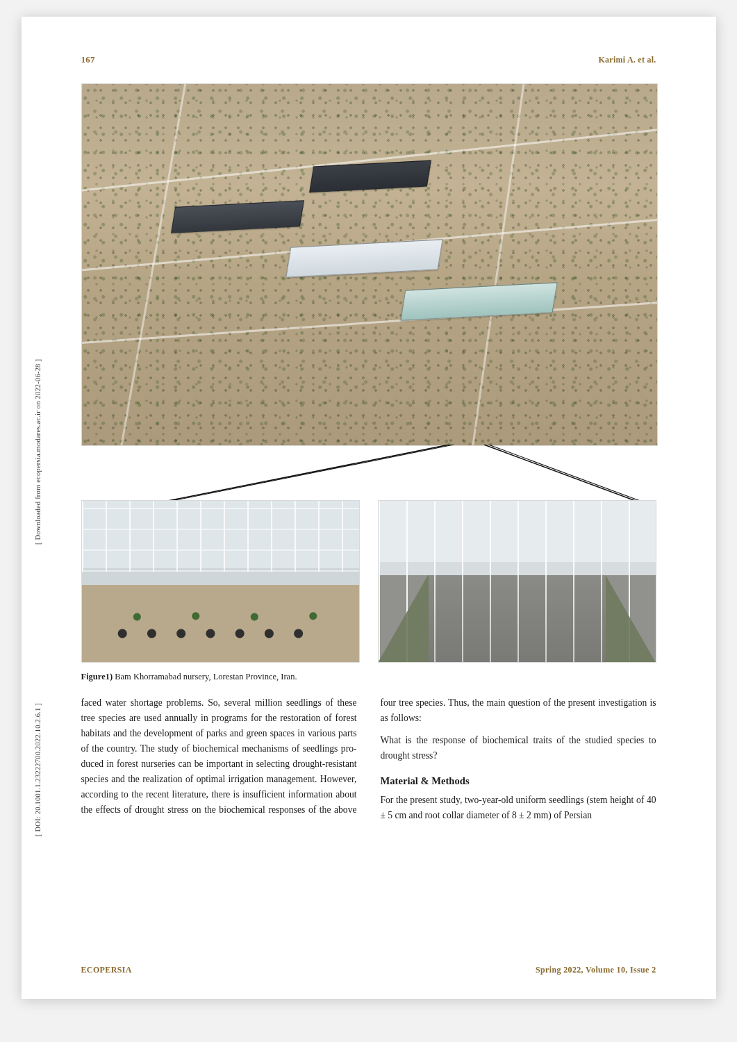[ Downloaded from ecopersia.modares.ac.ir on 2022-06-28 ]
[ DOI: 20.1001.1.23222700.2022.10.2.6.1 ]
167 Karimi A. et al.
Figure1) Bam Khorramabad nursery, Lorestan Province, Iran.
faced water shortage problems. So, several million seedlings of these tree species are used annually in programs for the restoration of forest habitats and the development of parks and green spaces in various parts of the country. The study of biochemical mechanisms of seedlings produced in forest nurseries can be important in selecting drought-resistant species and the realization of optimal irrigation management. However, according to the recent literature, there is insufficient information about the effects of drought stress on the biochemical responses of the above four tree species. Thus, the main question of the present investigation is as follows:
What is the response of biochemical traits of the studied species to drought stress?
Material & Methods
For the present study, two-year-old uniform seedlings (stem height of 40 ± 5 cm and root collar diameter of 8 ± 2 mm) of Persian
ECOPERSIA Spring 2022, Volume 10, Issue 2